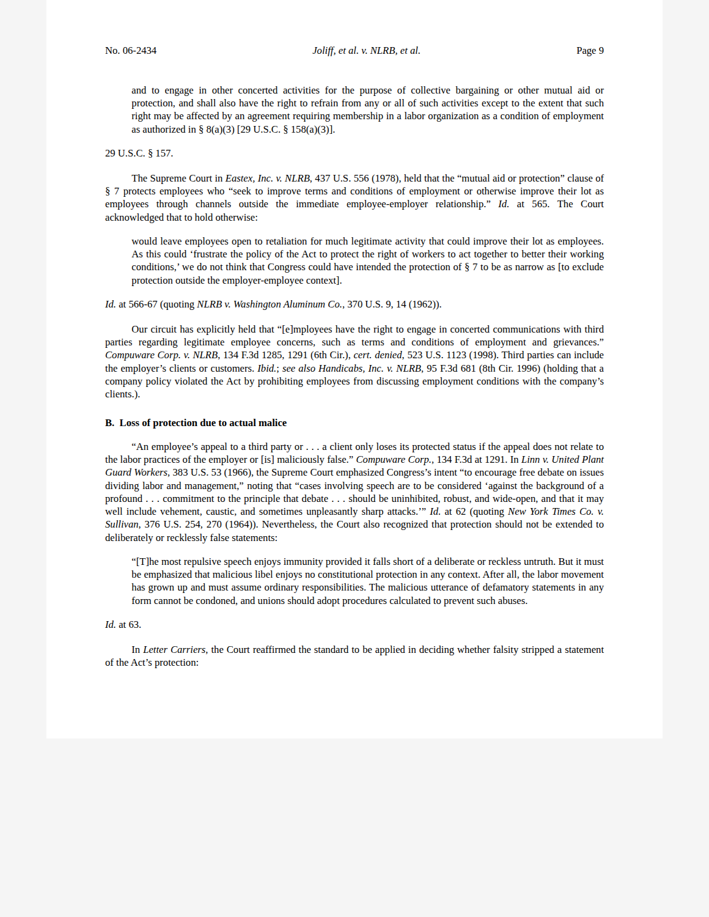No. 06-2434 Joliff, et al. v. NLRB, et al. Page 9
and to engage in other concerted activities for the purpose of collective bargaining or other mutual aid or protection, and shall also have the right to refrain from any or all of such activities except to the extent that such right may be affected by an agreement requiring membership in a labor organization as a condition of employment as authorized in § 8(a)(3) [29 U.S.C. § 158(a)(3)].
29 U.S.C. § 157.
The Supreme Court in Eastex, Inc. v. NLRB, 437 U.S. 556 (1978), held that the “mutual aid or protection” clause of § 7 protects employees who “seek to improve terms and conditions of employment or otherwise improve their lot as employees through channels outside the immediate employee-employer relationship.” Id. at 565. The Court acknowledged that to hold otherwise:
would leave employees open to retaliation for much legitimate activity that could improve their lot as employees. As this could ‘frustrate the policy of the Act to protect the right of workers to act together to better their working conditions,’ we do not think that Congress could have intended the protection of § 7 to be as narrow as [to exclude protection outside the employer-employee context].
Id. at 566-67 (quoting NLRB v. Washington Aluminum Co., 370 U.S. 9, 14 (1962)).
Our circuit has explicitly held that “[e]mployees have the right to engage in concerted communications with third parties regarding legitimate employee concerns, such as terms and conditions of employment and grievances.” Compuware Corp. v. NLRB, 134 F.3d 1285, 1291 (6th Cir.), cert. denied, 523 U.S. 1123 (1998). Third parties can include the employer’s clients or customers. Ibid.; see also Handicabs, Inc. v. NLRB, 95 F.3d 681 (8th Cir. 1996) (holding that a company policy violated the Act by prohibiting employees from discussing employment conditions with the company’s clients.).
B. Loss of protection due to actual malice
“An employee’s appeal to a third party or . . . a client only loses its protected status if the appeal does not relate to the labor practices of the employer or [is] maliciously false.” Compuware Corp., 134 F.3d at 1291. In Linn v. United Plant Guard Workers, 383 U.S. 53 (1966), the Supreme Court emphasized Congress’s intent “to encourage free debate on issues dividing labor and management,” noting that “cases involving speech are to be considered ‘against the background of a profound . . . commitment to the principle that debate . . . should be uninhibited, robust, and wide-open, and that it may well include vehement, caustic, and sometimes unpleasantly sharp attacks.’” Id. at 62 (quoting New York Times Co. v. Sullivan, 376 U.S. 254, 270 (1964)). Nevertheless, the Court also recognized that protection should not be extended to deliberately or recklessly false statements:
“[T]he most repulsive speech enjoys immunity provided it falls short of a deliberate or reckless untruth. But it must be emphasized that malicious libel enjoys no constitutional protection in any context. After all, the labor movement has grown up and must assume ordinary responsibilities. The malicious utterance of defamatory statements in any form cannot be condoned, and unions should adopt procedures calculated to prevent such abuses.
Id. at 63.
In Letter Carriers, the Court reaffirmed the standard to be applied in deciding whether falsity stripped a statement of the Act’s protection: